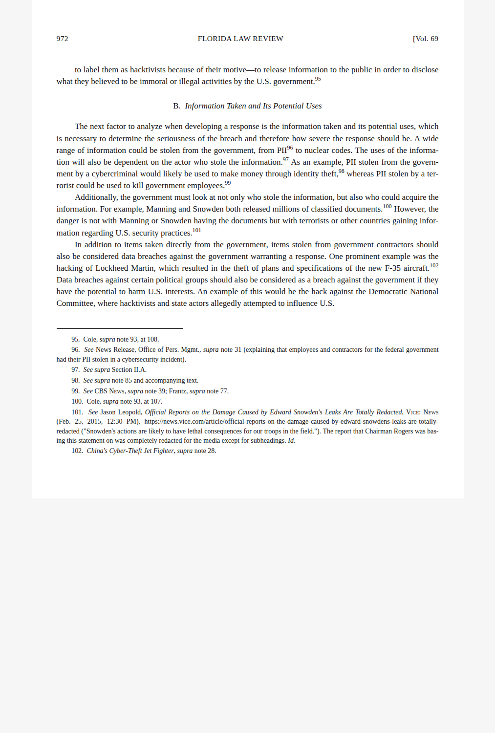972 FLORIDA LAW REVIEW [Vol. 69
to label them as hacktivists because of their motive—to release information to the public in order to disclose what they believed to be immoral or illegal activities by the U.S. government.95
B. Information Taken and Its Potential Uses
The next factor to analyze when developing a response is the information taken and its potential uses, which is necessary to determine the seriousness of the breach and therefore how severe the response should be. A wide range of information could be stolen from the government, from PII96 to nuclear codes. The uses of the information will also be dependent on the actor who stole the information.97 As an example, PII stolen from the government by a cybercriminal would likely be used to make money through identity theft,98 whereas PII stolen by a terrorist could be used to kill government employees.99
Additionally, the government must look at not only who stole the information, but also who could acquire the information. For example, Manning and Snowden both released millions of classified documents.100 However, the danger is not with Manning or Snowden having the documents but with terrorists or other countries gaining information regarding U.S. security practices.101
In addition to items taken directly from the government, items stolen from government contractors should also be considered data breaches against the government warranting a response. One prominent example was the hacking of Lockheed Martin, which resulted in the theft of plans and specifications of the new F-35 aircraft.102 Data breaches against certain political groups should also be considered as a breach against the government if they have the potential to harm U.S. interests. An example of this would be the hack against the Democratic National Committee, where hacktivists and state actors allegedly attempted to influence U.S.
95. Cole, supra note 93, at 108.
96. See News Release, Office of Pers. Mgmt., supra note 31 (explaining that employees and contractors for the federal government had their PII stolen in a cybersecurity incident).
97. See supra Section II.A.
98. See supra note 85 and accompanying text.
99. See CBS News, supra note 39; Frantz, supra note 77.
100. Cole, supra note 93, at 107.
101. See Jason Leopold, Official Reports on the Damage Caused by Edward Snowden's Leaks Are Totally Redacted, Vice: News (Feb. 25, 2015, 12:30 PM), https://news.vice.com/article/official-reports-on-the-damage-caused-by-edward-snowdens-leaks-are-totally-redacted ("Snowden's actions are likely to have lethal consequences for our troops in the field."). The report that Chairman Rogers was basing this statement on was completely redacted for the media except for subheadings. Id.
102. China's Cyber-Theft Jet Fighter, supra note 28.